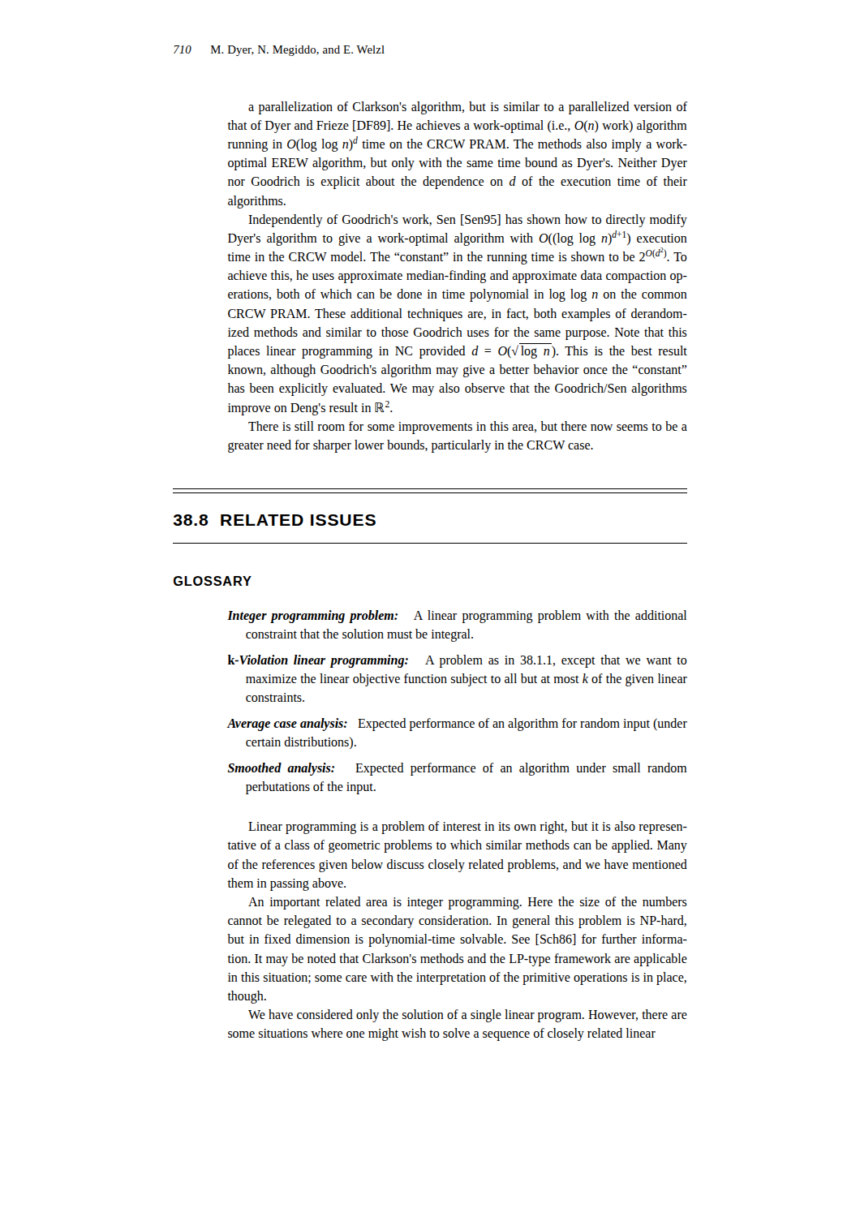710 M. Dyer, N. Megiddo, and E. Welzl
a parallelization of Clarkson's algorithm, but is similar to a parallelized version of that of Dyer and Frieze [DF89]. He achieves a work-optimal (i.e., O(n) work) algorithm running in O(log log n)d time on the CRCW PRAM. The methods also imply a work-optimal EREW algorithm, but only with the same time bound as Dyer's. Neither Dyer nor Goodrich is explicit about the dependence on d of the execution time of their algorithms.
Independently of Goodrich's work, Sen [Sen95] has shown how to directly modify Dyer's algorithm to give a work-optimal algorithm with O((log log n)d+1) execution time in the CRCW model. The “constant” in the running time is shown to be 2O(d2). To achieve this, he uses approximate median-finding and approximate data compaction operations, both of which can be done in time polynomial in log log n on the common CRCW PRAM. These additional techniques are, in fact, both examples of derandomized methods and similar to those Goodrich uses for the same purpose. Note that this places linear programming in NC provided d = O(√log n). This is the best result known, although Goodrich's algorithm may give a better behavior once the “constant” has been explicitly evaluated. We may also observe that the Goodrich/Sen algorithms improve on Deng's result in ℝ2.
There is still room for some improvements in this area, but there now seems to be a greater need for sharper lower bounds, particularly in the CRCW case.
38.8 RELATED ISSUES
GLOSSARY
Integer programming problem: A linear programming problem with the additional constraint that the solution must be integral.
k-Violation linear programming: A problem as in 38.1.1, except that we want to maximize the linear objective function subject to all but at most k of the given linear constraints.
Average case analysis: Expected performance of an algorithm for random input (under certain distributions).
Smoothed analysis: Expected performance of an algorithm under small random perbutations of the input.
Linear programming is a problem of interest in its own right, but it is also representative of a class of geometric problems to which similar methods can be applied. Many of the references given below discuss closely related problems, and we have mentioned them in passing above.
An important related area is integer programming. Here the size of the numbers cannot be relegated to a secondary consideration. In general this problem is NP-hard, but in fixed dimension is polynomial-time solvable. See [Sch86] for further information. It may be noted that Clarkson's methods and the LP-type framework are applicable in this situation; some care with the interpretation of the primitive operations is in place, though.
We have considered only the solution of a single linear program. However, there are some situations where one might wish to solve a sequence of closely related linear